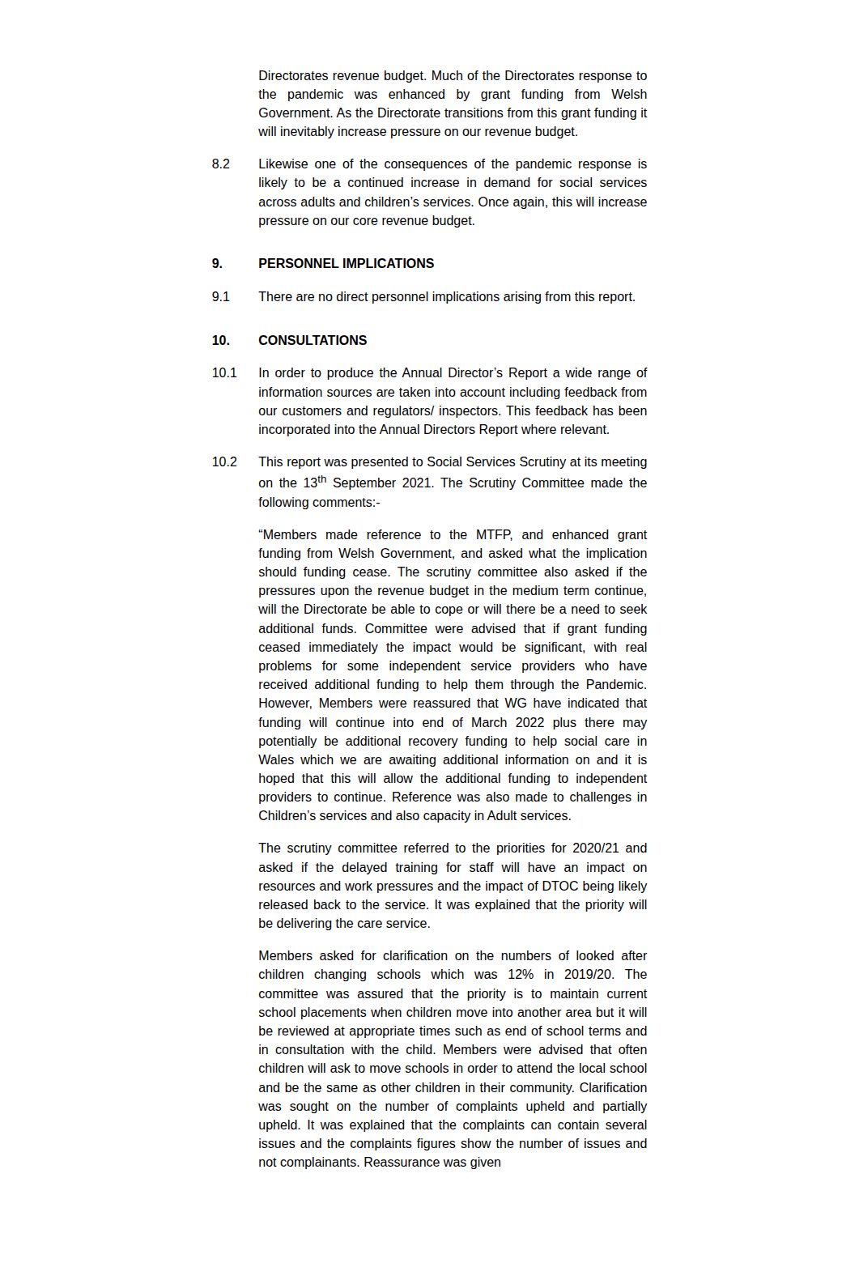Directorates revenue budget. Much of the Directorates response to the pandemic was enhanced by grant funding from Welsh Government. As the Directorate transitions from this grant funding it will inevitably increase pressure on our revenue budget.
8.2 Likewise one of the consequences of the pandemic response is likely to be a continued increase in demand for social services across adults and children’s services. Once again, this will increase pressure on our core revenue budget.
9. Personnel Implications
9.1 There are no direct personnel implications arising from this report.
10. Consultations
10.1 In order to produce the Annual Director’s Report a wide range of information sources are taken into account including feedback from our customers and regulators/ inspectors. This feedback has been incorporated into the Annual Directors Report where relevant.
10.2 This report was presented to Social Services Scrutiny at its meeting on the 13th September 2021. The Scrutiny Committee made the following comments:-
“Members made reference to the MTFP, and enhanced grant funding from Welsh Government, and asked what the implication should funding cease. The scrutiny committee also asked if the pressures upon the revenue budget in the medium term continue, will the Directorate be able to cope or will there be a need to seek additional funds. Committee were advised that if grant funding ceased immediately the impact would be significant, with real problems for some independent service providers who have received additional funding to help them through the Pandemic. However, Members were reassured that WG have indicated that funding will continue into end of March 2022 plus there may potentially be additional recovery funding to help social care in Wales which we are awaiting additional information on and it is hoped that this will allow the additional funding to independent providers to continue. Reference was also made to challenges in Children’s services and also capacity in Adult services.
The scrutiny committee referred to the priorities for 2020/21 and asked if the delayed training for staff will have an impact on resources and work pressures and the impact of DTOC being likely released back to the service. It was explained that the priority will be delivering the care service.
Members asked for clarification on the numbers of looked after children changing schools which was 12% in 2019/20. The committee was assured that the priority is to maintain current school placements when children move into another area but it will be reviewed at appropriate times such as end of school terms and in consultation with the child. Members were advised that often children will ask to move schools in order to attend the local school and be the same as other children in their community. Clarification was sought on the number of complaints upheld and partially upheld. It was explained that the complaints can contain several issues and the complaints figures show the number of issues and not complainants. Reassurance was given